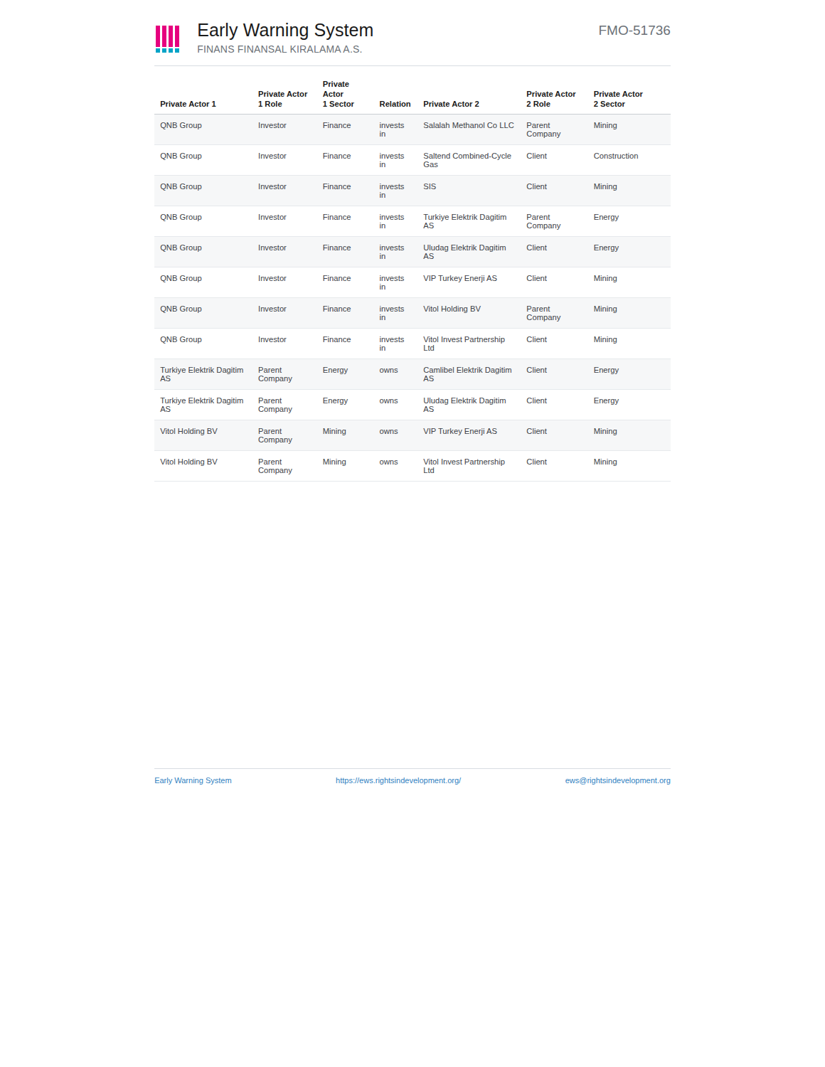Early Warning System
FINANS FINANSAL KIRALAMA A.S.
FMO-51736
| Private Actor 1 | Private Actor 1 Role | Private Actor 1 Sector | Relation | Private Actor 2 | Private Actor 2 Role | Private Actor 2 Sector |
| --- | --- | --- | --- | --- | --- | --- |
| QNB Group | Investor | Finance | invests in | Salalah Methanol Co LLC | Parent Company | Mining |
| QNB Group | Investor | Finance | invests in | Saltend Combined-Cycle Gas | Client | Construction |
| QNB Group | Investor | Finance | invests in | SIS | Client | Mining |
| QNB Group | Investor | Finance | invests in | Turkiye Elektrik Dagitim AS | Parent Company | Energy |
| QNB Group | Investor | Finance | invests in | Uludag Elektrik Dagitim AS | Client | Energy |
| QNB Group | Investor | Finance | invests in | VIP Turkey Enerji AS | Client | Mining |
| QNB Group | Investor | Finance | invests in | Vitol Holding BV | Parent Company | Mining |
| QNB Group | Investor | Finance | invests in | Vitol Invest Partnership Ltd | Client | Mining |
| Turkiye Elektrik Dagitim AS | Parent Company | Energy | owns | Camlibel Elektrik Dagitim AS | Client | Energy |
| Turkiye Elektrik Dagitim AS | Parent Company | Energy | owns | Uludag Elektrik Dagitim AS | Client | Energy |
| Vitol Holding BV | Parent Company | Mining | owns | VIP Turkey Enerji AS | Client | Mining |
| Vitol Holding BV | Parent Company | Mining | owns | Vitol Invest Partnership Ltd | Client | Mining |
Early Warning System
https://ews.rightsindevelopment.org/
ews@rightsindevelopment.org